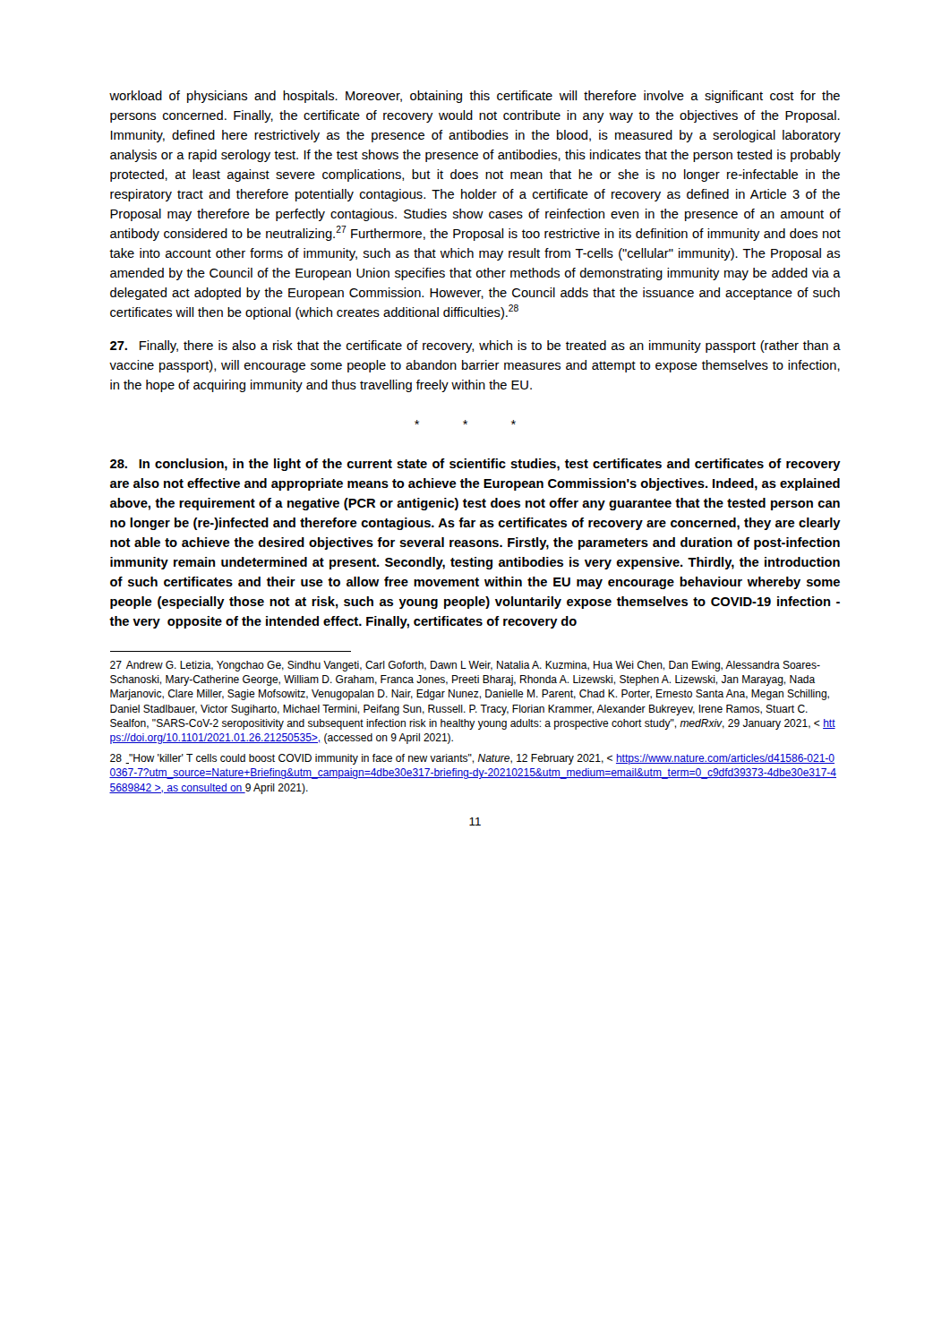workload of physicians and hospitals. Moreover, obtaining this certificate will therefore involve a significant cost for the persons concerned. Finally, the certificate of recovery would not contribute in any way to the objectives of the Proposal. Immunity, defined here restrictively as the presence of antibodies in the blood, is measured by a serological laboratory analysis or a rapid serology test. If the test shows the presence of antibodies, this indicates that the person tested is probably protected, at least against severe complications, but it does not mean that he or she is no longer re-infectable in the respiratory tract and therefore potentially contagious. The holder of a certificate of recovery as defined in Article 3 of the Proposal may therefore be perfectly contagious. Studies show cases of reinfection even in the presence of an amount of antibody considered to be neutralizing.27 Furthermore, the Proposal is too restrictive in its definition of immunity and does not take into account other forms of immunity, such as that which may result from T-cells ("cellular" immunity). The Proposal as amended by the Council of the European Union specifies that other methods of demonstrating immunity may be added via a delegated act adopted by the European Commission. However, the Council adds that the issuance and acceptance of such certificates will then be optional (which creates additional difficulties).28
27. Finally, there is also a risk that the certificate of recovery, which is to be treated as an immunity passport (rather than a vaccine passport), will encourage some people to abandon barrier measures and attempt to expose themselves to infection, in the hope of acquiring immunity and thus travelling freely within the EU.
* * *
28. In conclusion, in the light of the current state of scientific studies, test certificates and certificates of recovery are also not effective and appropriate means to achieve the European Commission's objectives. Indeed, as explained above, the requirement of a negative (PCR or antigenic) test does not offer any guarantee that the tested person can no longer be (re-)infected and therefore contagious. As far as certificates of recovery are concerned, they are clearly not able to achieve the desired objectives for several reasons. Firstly, the parameters and duration of post-infection immunity remain undetermined at present. Secondly, testing antibodies is very expensive. Thirdly, the introduction of such certificates and their use to allow free movement within the EU may encourage behaviour whereby some people (especially those not at risk, such as young people) voluntarily expose themselves to COVID-19 infection - the very opposite of the intended effect. Finally, certificates of recovery do
27 Andrew G. Letizia, Yongchao Ge, Sindhu Vangeti, Carl Goforth, Dawn L Weir, Natalia A. Kuzmina, Hua Wei Chen, Dan Ewing, Alessandra Soares-Schanoski, Mary-Catherine George, William D. Graham, Franca Jones, Preeti Bharaj, Rhonda A. Lizewski, Stephen A. Lizewski, Jan Marayag, Nada Marjanovic, Clare Miller, Sagie Mofsowitz, Venugopalan D. Nair, Edgar Nunez, Danielle M. Parent, Chad K. Porter, Ernesto Santa Ana, Megan Schilling, Daniel Stadlbauer, Victor Sugiharto, Michael Termini, Peifang Sun, Russell. P. Tracy, Florian Krammer, Alexander Bukreyev, Irene Ramos, Stuart C. Sealfon, "SARS-CoV-2 seropositivity and subsequent infection risk in healthy young adults: a prospective cohort study", medRxiv, 29 January 2021, < https://doi.org/10.1101/2021.01.26.21250535>, (accessed on 9 April 2021).
28 "How 'killer' T cells could boost COVID immunity in face of new variants", Nature, 12 February 2021, < https://www.nature.com/articles/d41586-021-00367-7?utm_source=Nature+Briefing&utm_campaign=4dbe30e317-briefing-dy-20210215&utm_medium=email&utm_term=0_c9dfd39373-4dbe30e317-45689842 >, as consulted on 9 April 2021).
11